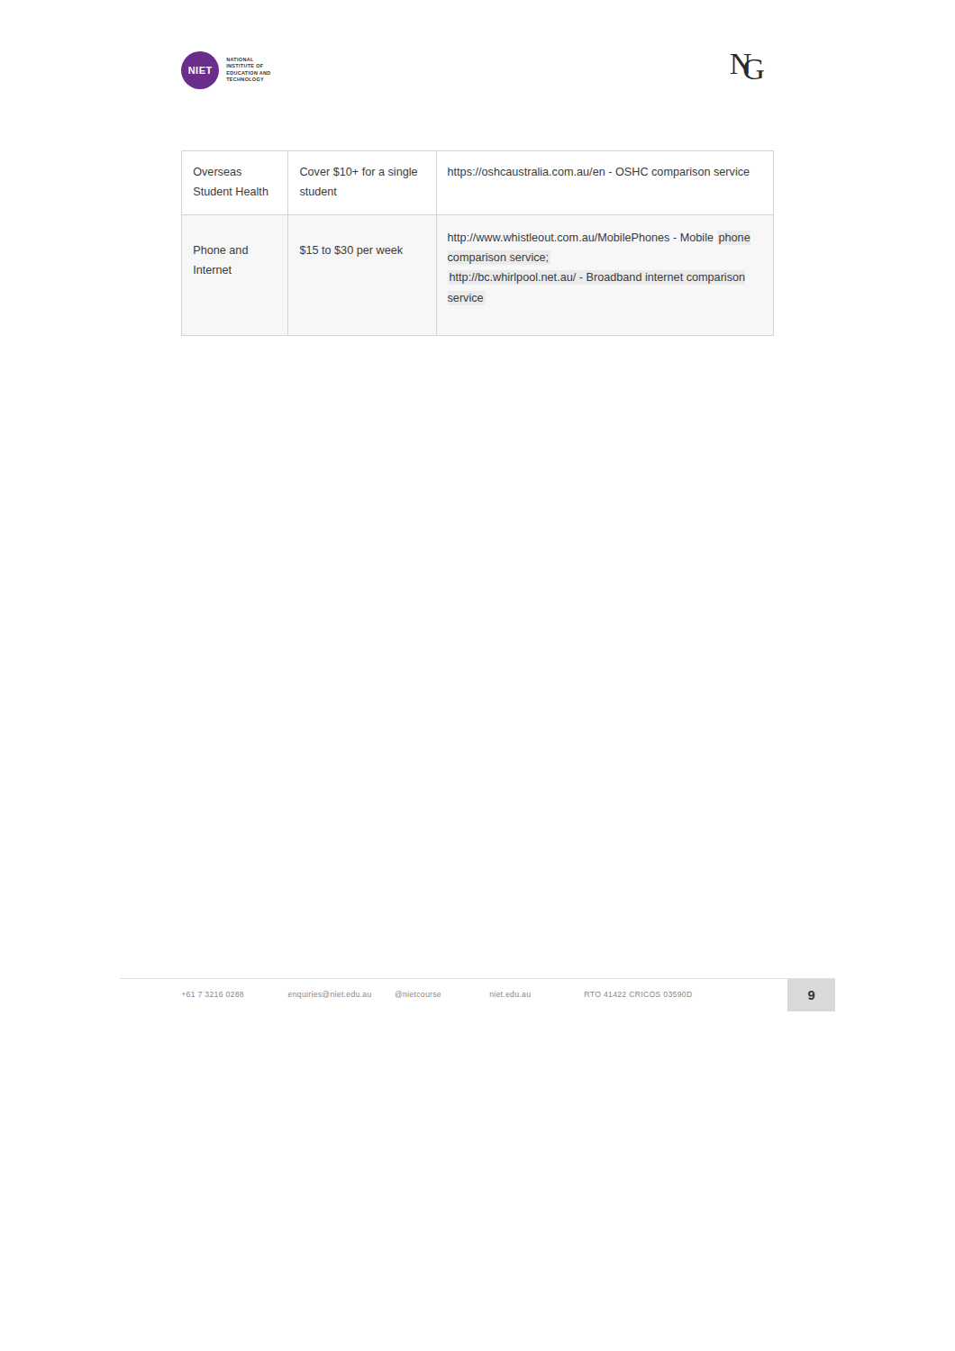NIET
NATIONAL
INSTITUTE OF
EDUCATION AND
TECHNOLOGY
NG
| Overseas Student Health | Cover $10+ for a single student | https://oshcaustralia.com.au/en - OSHC comparison service |
| Phone and Internet | $15 to $30 per week | http://www.whistleout.com.au/MobilePhones - Mobile phone comparison service; http://bc.whirlpool.net.au/ - Broadband internet comparison service |
+61 7 3216 0288
enquiries@niet.edu.au
@nietcourse
niet.edu.au
RTO 41422 CRICOS 03590D
9